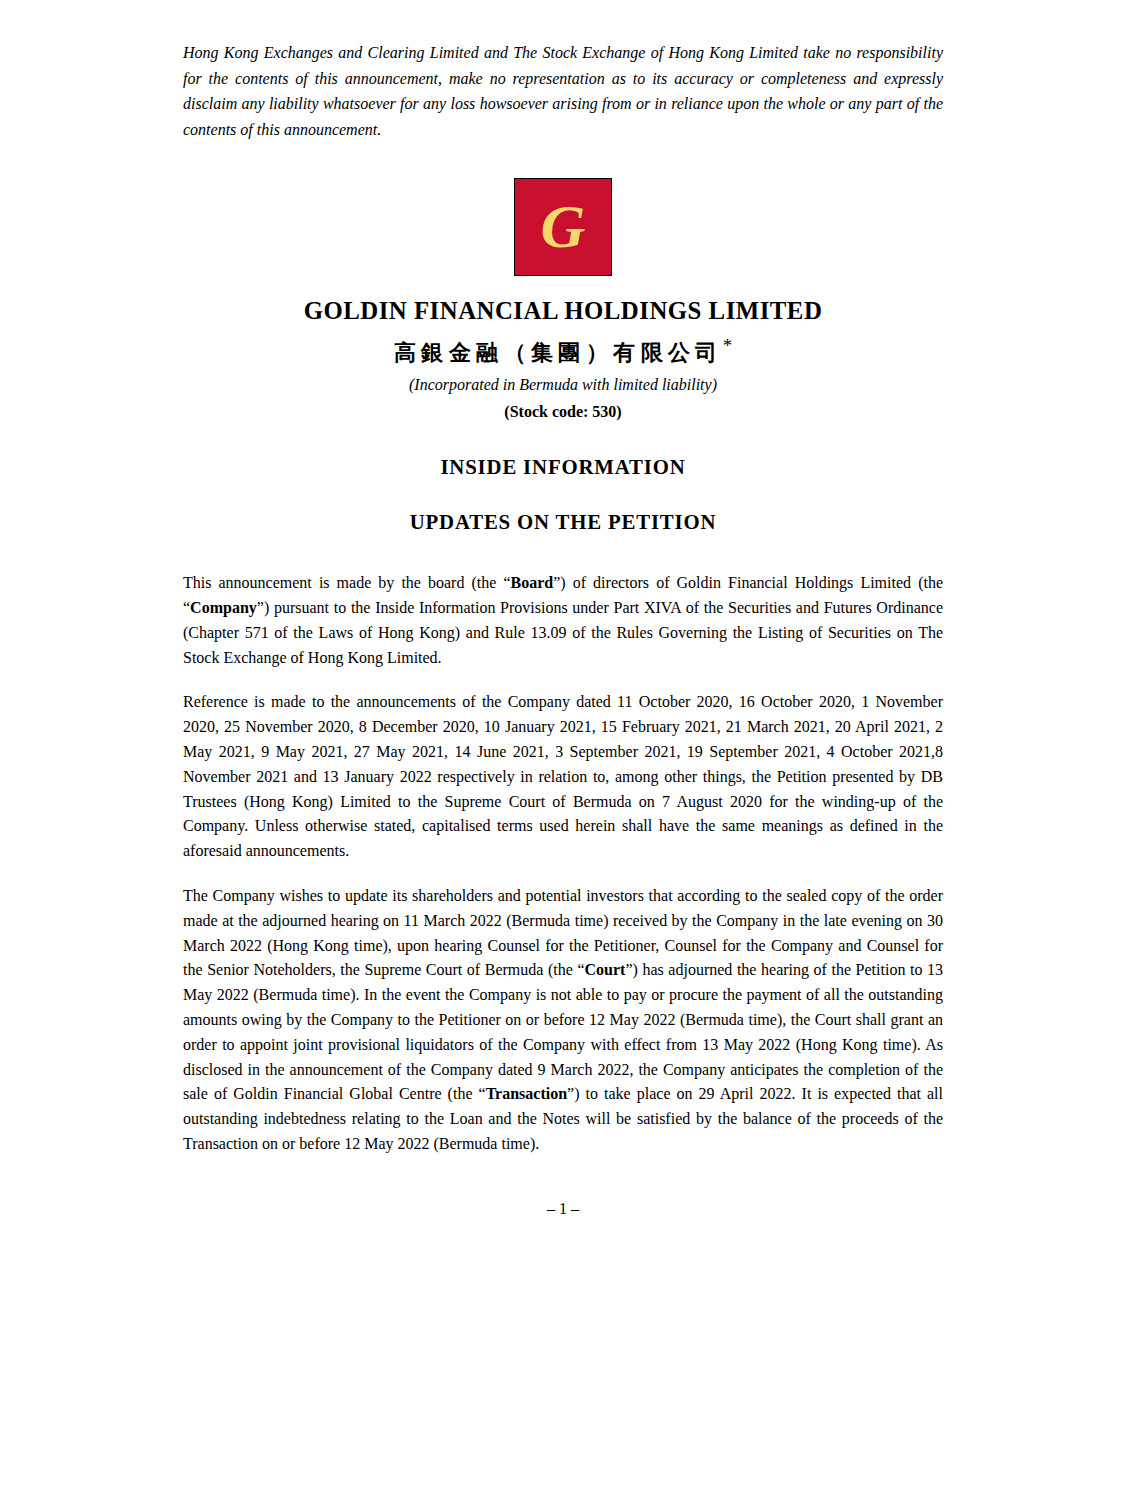Hong Kong Exchanges and Clearing Limited and The Stock Exchange of Hong Kong Limited take no responsibility for the contents of this announcement, make no representation as to its accuracy or completeness and expressly disclaim any liability whatsoever for any loss howsoever arising from or in reliance upon the whole or any part of the contents of this announcement.
G
GOLDIN FINANCIAL HOLDINGS LIMITED
高銀金融（集團）有限公司*
(Incorporated in Bermuda with limited liability)
(Stock code: 530)
INSIDE INFORMATION
UPDATES ON THE PETITION
This announcement is made by the board (the “Board”) of directors of Goldin Financial Holdings Limited (the “Company”) pursuant to the Inside Information Provisions under Part XIVA of the Securities and Futures Ordinance (Chapter 571 of the Laws of Hong Kong) and Rule 13.09 of the Rules Governing the Listing of Securities on The Stock Exchange of Hong Kong Limited.
Reference is made to the announcements of the Company dated 11 October 2020, 16 October 2020, 1 November 2020, 25 November 2020, 8 December 2020, 10 January 2021, 15 February 2021, 21 March 2021, 20 April 2021, 2 May 2021, 9 May 2021, 27 May 2021, 14 June 2021, 3 September 2021, 19 September 2021, 4 October 2021,8 November 2021 and 13 January 2022 respectively in relation to, among other things, the Petition presented by DB Trustees (Hong Kong) Limited to the Supreme Court of Bermuda on 7 August 2020 for the winding-up of the Company. Unless otherwise stated, capitalised terms used herein shall have the same meanings as defined in the aforesaid announcements.
The Company wishes to update its shareholders and potential investors that according to the sealed copy of the order made at the adjourned hearing on 11 March 2022 (Bermuda time) received by the Company in the late evening on 30 March 2022 (Hong Kong time), upon hearing Counsel for the Petitioner, Counsel for the Company and Counsel for the Senior Noteholders, the Supreme Court of Bermuda (the “Court”) has adjourned the hearing of the Petition to 13 May 2022 (Bermuda time). In the event the Company is not able to pay or procure the payment of all the outstanding amounts owing by the Company to the Petitioner on or before 12 May 2022 (Bermuda time), the Court shall grant an order to appoint joint provisional liquidators of the Company with effect from 13 May 2022 (Hong Kong time). As disclosed in the announcement of the Company dated 9 March 2022, the Company anticipates the completion of the sale of Goldin Financial Global Centre (the “Transaction”) to take place on 29 April 2022. It is expected that all outstanding indebtedness relating to the Loan and the Notes will be satisfied by the balance of the proceeds of the Transaction on or before 12 May 2022 (Bermuda time).
– 1 –